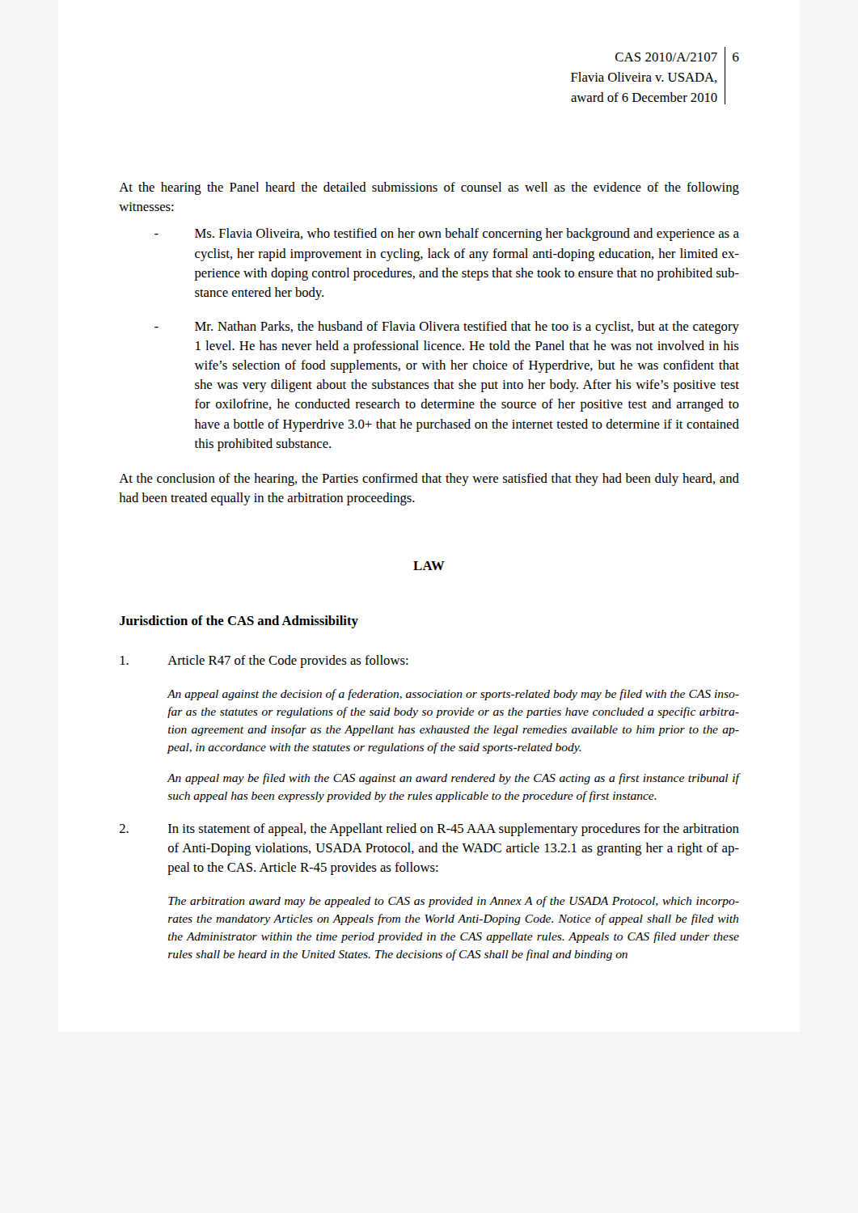CAS 2010/A/2107
Flavia Oliveira v. USADA,
award of 6 December 2010
6
At the hearing the Panel heard the detailed submissions of counsel as well as the evidence of the following witnesses:
Ms. Flavia Oliveira, who testified on her own behalf concerning her background and experience as a cyclist, her rapid improvement in cycling, lack of any formal anti-doping education, her limited experience with doping control procedures, and the steps that she took to ensure that no prohibited substance entered her body.
Mr. Nathan Parks, the husband of Flavia Olivera testified that he too is a cyclist, but at the category 1 level. He has never held a professional licence. He told the Panel that he was not involved in his wife’s selection of food supplements, or with her choice of Hyperdrive, but he was confident that she was very diligent about the substances that she put into her body. After his wife’s positive test for oxilofrine, he conducted research to determine the source of her positive test and arranged to have a bottle of Hyperdrive 3.0+ that he purchased on the internet tested to determine if it contained this prohibited substance.
At the conclusion of the hearing, the Parties confirmed that they were satisfied that they had been duly heard, and had been treated equally in the arbitration proceedings.
LAW
Jurisdiction of the CAS and Admissibility
Article R47 of the Code provides as follows:
An appeal against the decision of a federation, association or sports-related body may be filed with the CAS insofar as the statutes or regulations of the said body so provide or as the parties have concluded a specific arbitration agreement and insofar as the Appellant has exhausted the legal remedies available to him prior to the appeal, in accordance with the statutes or regulations of the said sports-related body.
An appeal may be filed with the CAS against an award rendered by the CAS acting as a first instance tribunal if such appeal has been expressly provided by the rules applicable to the procedure of first instance.
In its statement of appeal, the Appellant relied on R-45 AAA supplementary procedures for the arbitration of Anti-Doping violations, USADA Protocol, and the WADC article 13.2.1 as granting her a right of appeal to the CAS. Article R-45 provides as follows:
The arbitration award may be appealed to CAS as provided in Annex A of the USADA Protocol, which incorporates the mandatory Articles on Appeals from the World Anti-Doping Code. Notice of appeal shall be filed with the Administrator within the time period provided in the CAS appellate rules. Appeals to CAS filed under these rules shall be heard in the United States. The decisions of CAS shall be final and binding on